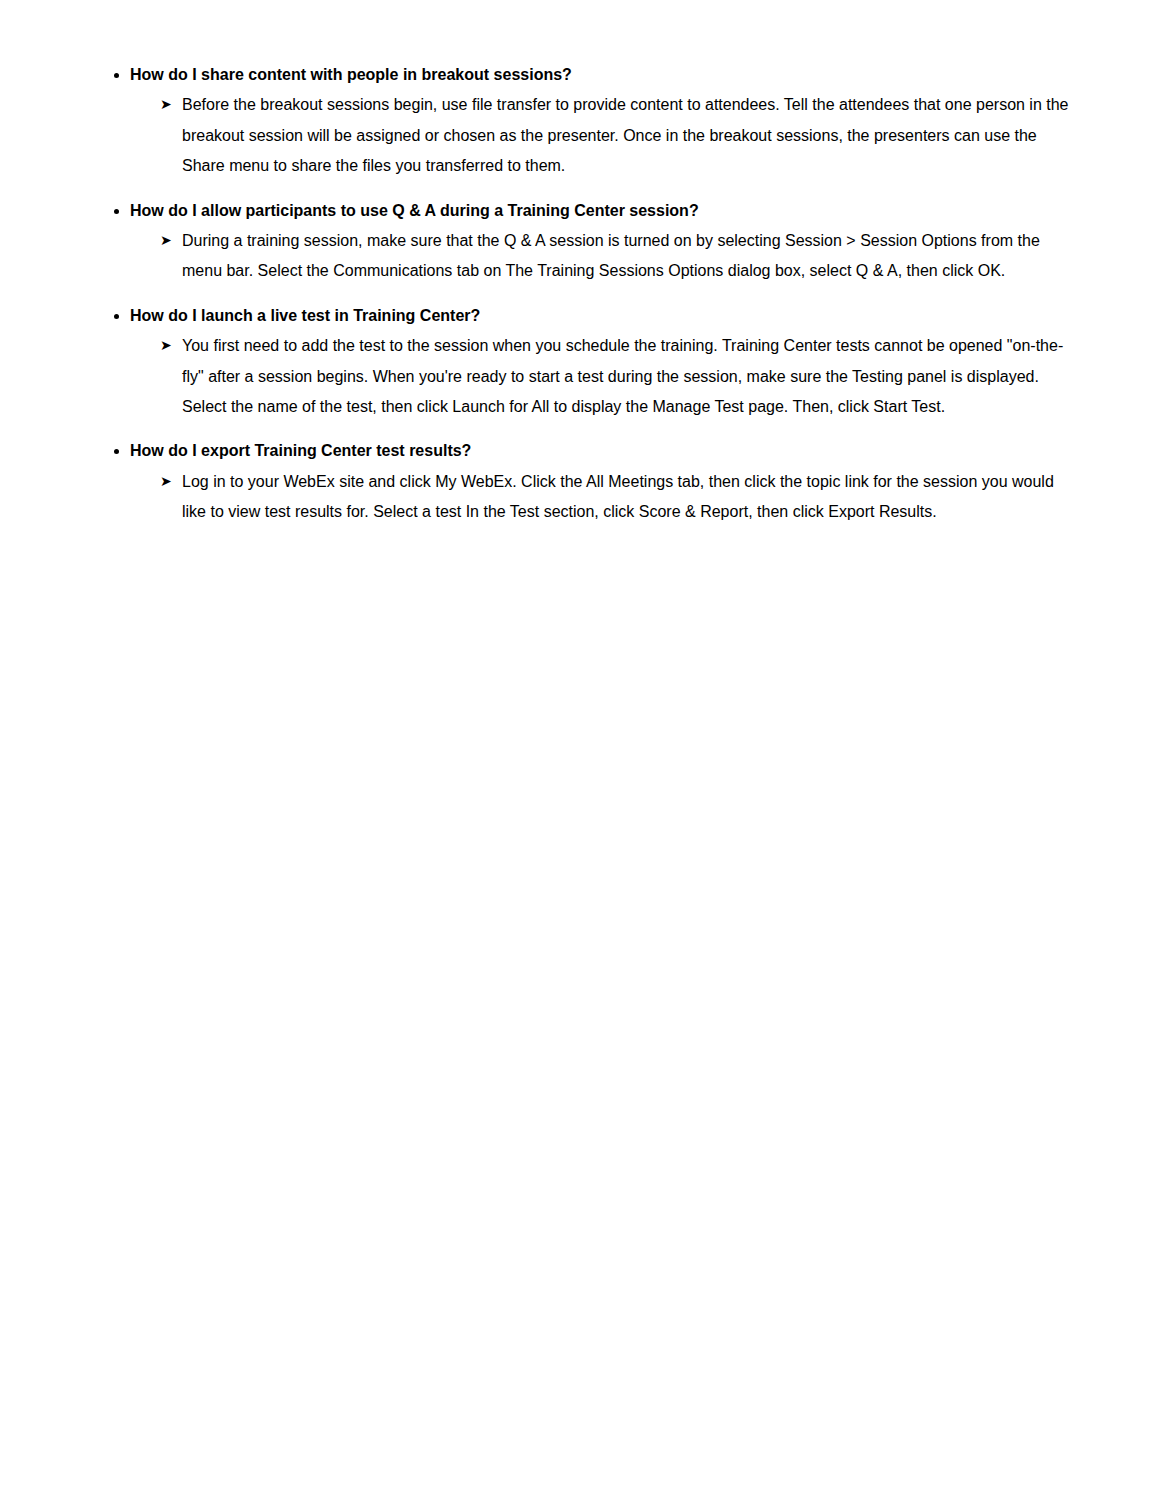How do I share content with people in breakout sessions?
Before the breakout sessions begin, use file transfer to provide content to attendees. Tell the attendees that one person in the breakout session will be assigned or chosen as the presenter. Once in the breakout sessions, the presenters can use the Share menu to share the files you transferred to them.
How do I allow participants to use Q & A during a Training Center session?
During a training session, make sure that the Q & A session is turned on by selecting Session > Session Options from the menu bar. Select the Communications tab on The Training Sessions Options dialog box, select Q & A, then click OK.
How do I launch a live test in Training Center?
You first need to add the test to the session when you schedule the training. Training Center tests cannot be opened "on-the-fly" after a session begins. When you're ready to start a test during the session, make sure the Testing panel is displayed. Select the name of the test, then click Launch for All to display the Manage Test page. Then, click Start Test.
How do I export Training Center test results?
Log in to your WebEx site and click My WebEx. Click the All Meetings tab, then click the topic link for the session you would like to view test results for. Select a test In the Test section, click Score & Report, then click Export Results.